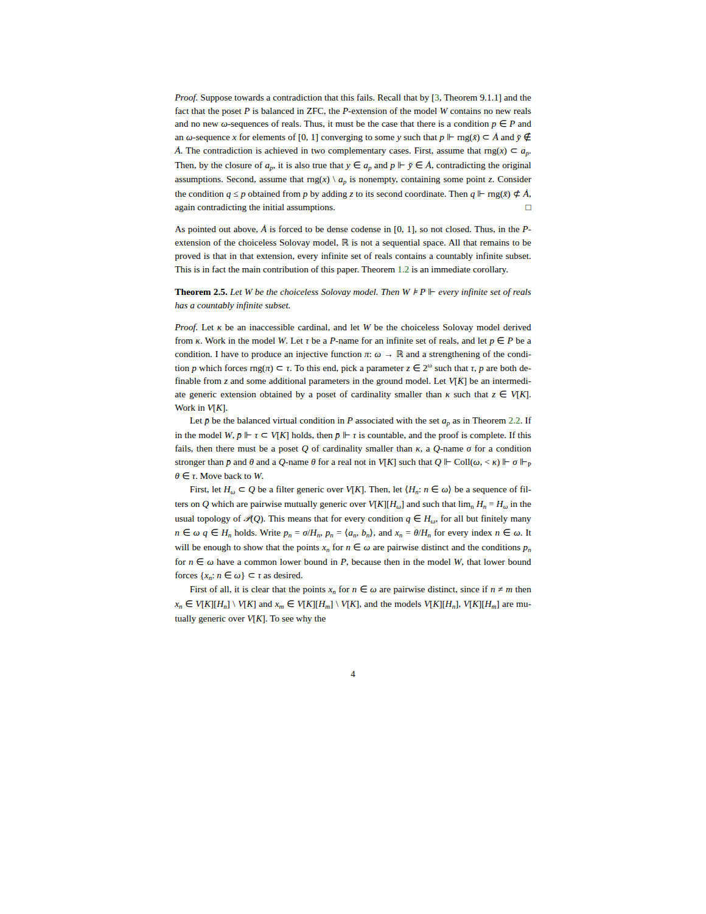Proof. Suppose towards a contradiction that this fails. Recall that by [3, Theorem 9.1.1] and the fact that the poset P is balanced in ZFC, the P-extension of the model W contains no new reals and no new ω-sequences of reals. Thus, it must be the case that there is a condition p ∈ P and an ω-sequence x for elements of [0, 1] converging to some y such that p ⊩ rng(x̌) ⊂ Ȧ and y̌ ∉ Ȧ. The contradiction is achieved in two complementary cases. First, assume that rng(x) ⊂ ap. Then, by the closure of ap, it is also true that y ∈ ap and p ⊩ y̌ ∈ Ȧ, contradicting the original assumptions. Second, assume that rng(x) \ ap is nonempty, containing some point z. Consider the condition q ≤ p obtained from p by adding z to its second coordinate. Then q ⊩ rng(x̌) ⊄ Ȧ, again contradicting the initial assumptions. □
As pointed out above, Ȧ is forced to be dense codense in [0, 1], so not closed. Thus, in the P-extension of the choiceless Solovay model, ℝ is not a sequential space. All that remains to be proved is that in that extension, every infinite set of reals contains a countably infinite subset. This is in fact the main contribution of this paper. Theorem 1.2 is an immediate corollary.
Theorem 2.5. Let W be the choiceless Solovay model. Then W ⊧ P ⊩ every infinite set of reals has a countably infinite subset.
Proof. Let κ be an inaccessible cardinal, and let W be the choiceless Solovay model derived from κ. Work in the model W. Let τ be a P-name for an infinite set of reals, and let p ∈ P be a condition. I have to produce an injective function π: ω → ℝ and a strengthening of the condition p which forces rng(π) ⊂ τ. To this end, pick a parameter z ∈ 2ω such that τ, p are both definable from z and some additional parameters in the ground model. Let V[K] be an intermediate generic extension obtained by a poset of cardinality smaller than κ such that z ∈ V[K]. Work in V[K].
Let p̄ be the balanced virtual condition in P associated with the set ap as in Theorem 2.2. If in the model W, p̄ ⊩ τ ⊂ V[K] holds, then p̄ ⊩ τ is countable, and the proof is complete. If this fails, then there must be a poset Q of cardinality smaller than κ, a Q-name σ for a condition stronger than p̄ and θ and a Q-name θ for a real not in V[K] such that Q ⊩ Coll(ω, < κ) ⊩ σ ⊩P θ ∈ τ. Move back to W.
First, let Hω ⊂ Q be a filter generic over V[K]. Then, let ⟨Hn: n ∈ ω⟩ be a sequence of filters on Q which are pairwise mutually generic over V[K][Hω] and such that limn Hn = Hω in the usual topology of 𝒫(Q). This means that for every condition q ∈ Hω, for all but finitely many n ∈ ω q ∈ Hn holds. Write pn = σ/Hn, pn = ⟨an, bn⟩, and xn = θ/Hn for every index n ∈ ω. It will be enough to show that the points xn for n ∈ ω are pairwise distinct and the conditions pn for n ∈ ω have a common lower bound in P, because then in the model W, that lower bound forces {xn: n ∈ ω} ⊂ τ as desired.
First of all, it is clear that the points xn for n ∈ ω are pairwise distinct, since if n ≠ m then xn ∈ V[K][Hn] \ V[K] and xm ∈ V[K][Hm] \ V[K], and the models V[K][Hn], V[K][Hm] are mutually generic over V[K]. To see why the
4